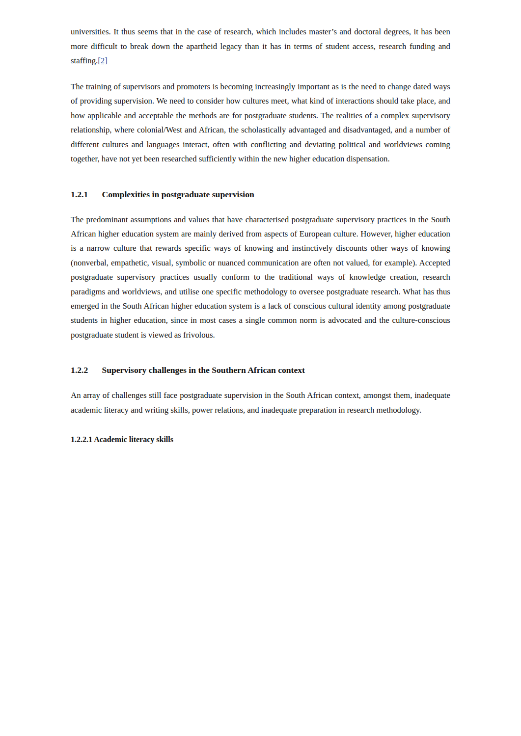universities. It thus seems that in the case of research, which includes master’s and doctoral degrees, it has been more difficult to break down the apartheid legacy than it has in terms of student access, research funding and staffing.[2]
The training of supervisors and promoters is becoming increasingly important as is the need to change dated ways of providing supervision. We need to consider how cultures meet, what kind of interactions should take place, and how applicable and acceptable the methods are for postgraduate students. The realities of a complex supervisory relationship, where colonial/West and African, the scholastically advantaged and disadvantaged, and a number of different cultures and languages interact, often with conflicting and deviating political and worldviews coming together, have not yet been researched sufficiently within the new higher education dispensation.
1.2.1 Complexities in postgraduate supervision
The predominant assumptions and values that have characterised postgraduate supervisory practices in the South African higher education system are mainly derived from aspects of European culture. However, higher education is a narrow culture that rewards specific ways of knowing and instinctively discounts other ways of knowing (nonverbal, empathetic, visual, symbolic or nuanced communication are often not valued, for example). Accepted postgraduate supervisory practices usually conform to the traditional ways of knowledge creation, research paradigms and worldviews, and utilise one specific methodology to oversee postgraduate research. What has thus emerged in the South African higher education system is a lack of conscious cultural identity among postgraduate students in higher education, since in most cases a single common norm is advocated and the culture-conscious postgraduate student is viewed as frivolous.
1.2.2 Supervisory challenges in the Southern African context
An array of challenges still face postgraduate supervision in the South African context, amongst them, inadequate academic literacy and writing skills, power relations, and inadequate preparation in research methodology.
1.2.2.1 Academic literacy skills